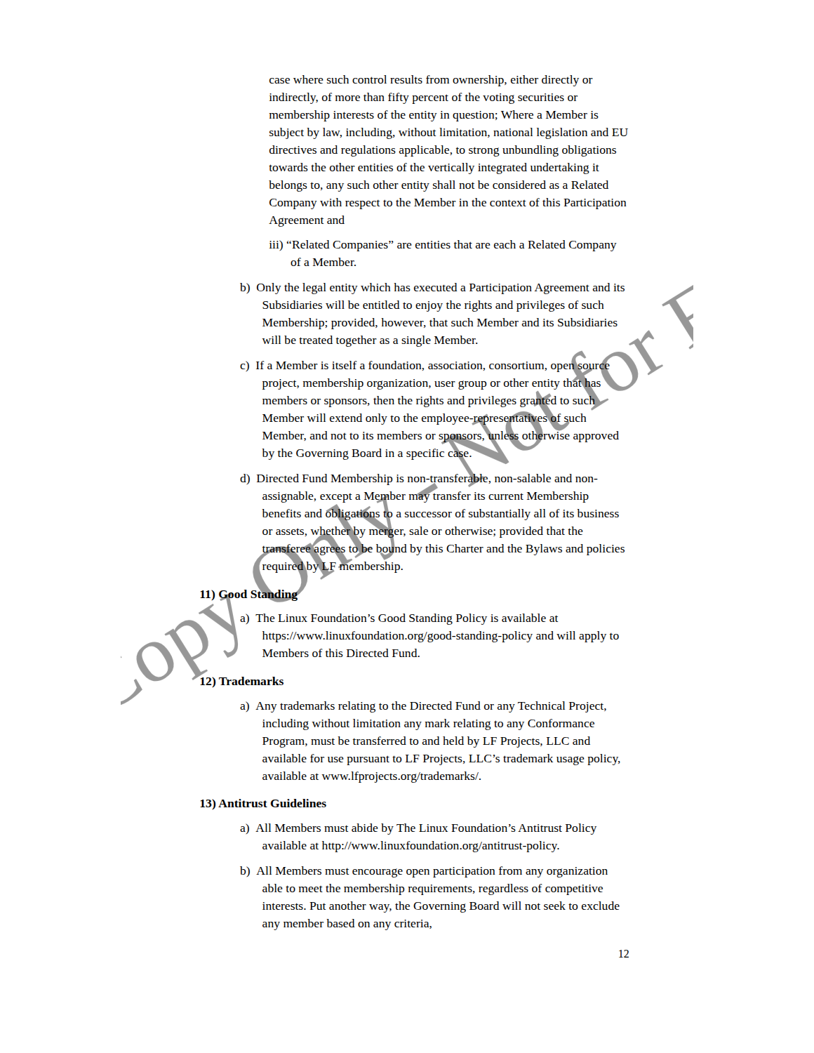Review Copy Only - Not for Execution
case where such control results from ownership, either directly or indirectly, of more than fifty percent of the voting securities or membership interests of the entity in question; Where a Member is subject by law, including, without limitation, national legislation and EU directives and regulations applicable, to strong unbundling obligations towards the other entities of the vertically integrated undertaking it belongs to, any such other entity shall not be considered as a Related Company with respect to the Member in the context of this Participation Agreement and
iii) “Related Companies” are entities that are each a Related Company of a Member.
b) Only the legal entity which has executed a Participation Agreement and its Subsidiaries will be entitled to enjoy the rights and privileges of such Membership; provided, however, that such Member and its Subsidiaries will be treated together as a single Member.
c) If a Member is itself a foundation, association, consortium, open source project, membership organization, user group or other entity that has members or sponsors, then the rights and privileges granted to such Member will extend only to the employee-representatives of such Member, and not to its members or sponsors, unless otherwise approved by the Governing Board in a specific case.
d) Directed Fund Membership is non-transferable, non-salable and non-assignable, except a Member may transfer its current Membership benefits and obligations to a successor of substantially all of its business or assets, whether by merger, sale or otherwise; provided that the transferee agrees to be bound by this Charter and the Bylaws and policies required by LF membership.
11) Good Standing
a) The Linux Foundation’s Good Standing Policy is available at https://www.linuxfoundation.org/good-standing-policy and will apply to Members of this Directed Fund.
12) Trademarks
a) Any trademarks relating to the Directed Fund or any Technical Project, including without limitation any mark relating to any Conformance Program, must be transferred to and held by LF Projects, LLC and available for use pursuant to LF Projects, LLC’s trademark usage policy, available at www.lfprojects.org/trademarks/.
13) Antitrust Guidelines
a) All Members must abide by The Linux Foundation’s Antitrust Policy available at http://www.linuxfoundation.org/antitrust-policy.
b) All Members must encourage open participation from any organization able to meet the membership requirements, regardless of competitive interests. Put another way, the Governing Board will not seek to exclude any member based on any criteria,
12